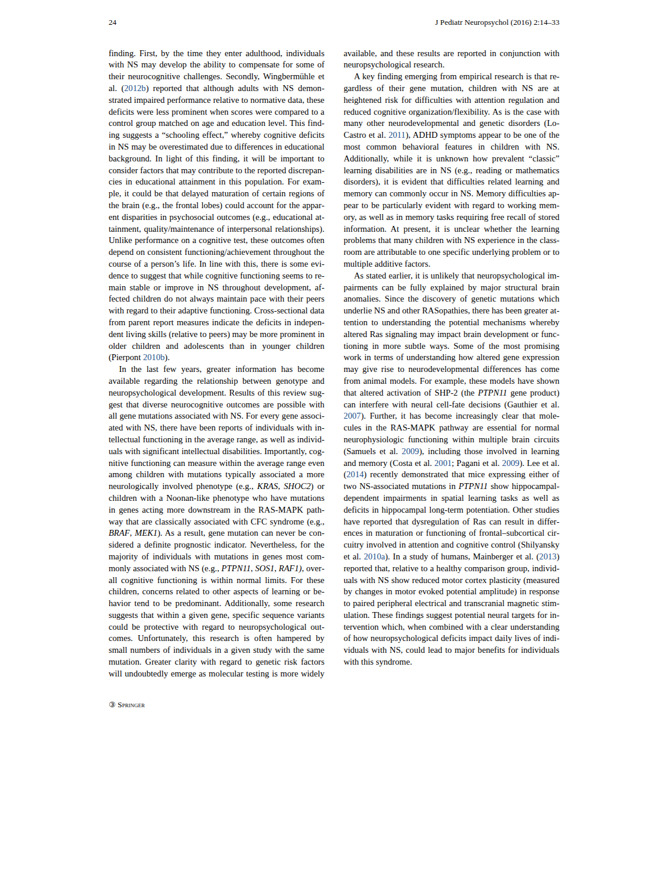24 J Pediatr Neuropsychol (2016) 2:14–33
finding. First, by the time they enter adulthood, individuals with NS may develop the ability to compensate for some of their neurocognitive challenges. Secondly, Wingbermühle et al. (2012b) reported that although adults with NS demonstrated impaired performance relative to normative data, these deficits were less prominent when scores were compared to a control group matched on age and education level. This finding suggests a “schooling effect,” whereby cognitive deficits in NS may be overestimated due to differences in educational background. In light of this finding, it will be important to consider factors that may contribute to the reported discrepancies in educational attainment in this population. For example, it could be that delayed maturation of certain regions of the brain (e.g., the frontal lobes) could account for the apparent disparities in psychosocial outcomes (e.g., educational attainment, quality/maintenance of interpersonal relationships). Unlike performance on a cognitive test, these outcomes often depend on consistent functioning/achievement throughout the course of a person’s life. In line with this, there is some evidence to suggest that while cognitive functioning seems to remain stable or improve in NS throughout development, affected children do not always maintain pace with their peers with regard to their adaptive functioning. Cross-sectional data from parent report measures indicate the deficits in independent living skills (relative to peers) may be more prominent in older children and adolescents than in younger children (Pierpont 2010b).
In the last few years, greater information has become available regarding the relationship between genotype and neuropsychological development. Results of this review suggest that diverse neurocognitive outcomes are possible with all gene mutations associated with NS. For every gene associated with NS, there have been reports of individuals with intellectual functioning in the average range, as well as individuals with significant intellectual disabilities. Importantly, cognitive functioning can measure within the average range even among children with mutations typically associated a more neurologically involved phenotype (e.g., KRAS, SHOC2) or children with a Noonan-like phenotype who have mutations in genes acting more downstream in the RAS-MAPK pathway that are classically associated with CFC syndrome (e.g., BRAF, MEK1). As a result, gene mutation can never be considered a definite prognostic indicator. Nevertheless, for the majority of individuals with mutations in genes most commonly associated with NS (e.g., PTPN11, SOS1, RAF1), overall cognitive functioning is within normal limits. For these children, concerns related to other aspects of learning or behavior tend to be predominant. Additionally, some research suggests that within a given gene, specific sequence variants could be protective with regard to neuropsychological outcomes. Unfortunately, this research is often hampered by small numbers of individuals in a given study with the same mutation. Greater clarity with regard to genetic risk factors will undoubtedly emerge as molecular testing is more widely available, and these results are reported in conjunction with neuropsychological research.
A key finding emerging from empirical research is that regardless of their gene mutation, children with NS are at heightened risk for difficulties with attention regulation and reduced cognitive organization/flexibility. As is the case with many other neurodevelopmental and genetic disorders (Lo-Castro et al. 2011), ADHD symptoms appear to be one of the most common behavioral features in children with NS. Additionally, while it is unknown how prevalent “classic” learning disabilities are in NS (e.g., reading or mathematics disorders), it is evident that difficulties related learning and memory can commonly occur in NS. Memory difficulties appear to be particularly evident with regard to working memory, as well as in memory tasks requiring free recall of stored information. At present, it is unclear whether the learning problems that many children with NS experience in the classroom are attributable to one specific underlying problem or to multiple additive factors.
As stated earlier, it is unlikely that neuropsychological impairments can be fully explained by major structural brain anomalies. Since the discovery of genetic mutations which underlie NS and other RASopathies, there has been greater attention to understanding the potential mechanisms whereby altered Ras signaling may impact brain development or functioning in more subtle ways. Some of the most promising work in terms of understanding how altered gene expression may give rise to neurodevelopmental differences has come from animal models. For example, these models have shown that altered activation of SHP-2 (the PTPN11 gene product) can interfere with neural cell-fate decisions (Gauthier et al. 2007). Further, it has become increasingly clear that molecules in the RAS-MAPK pathway are essential for normal neurophysiologic functioning within multiple brain circuits (Samuels et al. 2009), including those involved in learning and memory (Costa et al. 2001; Pagani et al. 2009). Lee et al. (2014) recently demonstrated that mice expressing either of two NS-associated mutations in PTPN11 show hippocampal-dependent impairments in spatial learning tasks as well as deficits in hippocampal long-term potentiation. Other studies have reported that dysregulation of Ras can result in differences in maturation or functioning of frontal–subcortical circuitry involved in attention and cognitive control (Shilyansky et al. 2010a). In a study of humans, Mainberger et al. (2013) reported that, relative to a healthy comparison group, individuals with NS show reduced motor cortex plasticity (measured by changes in motor evoked potential amplitude) in response to paired peripheral electrical and transcranial magnetic stimulation. These findings suggest potential neural targets for intervention which, when combined with a clear understanding of how neuropsychological deficits impact daily lives of individuals with NS, could lead to major benefits for individuals with this syndrome.
③ Springer